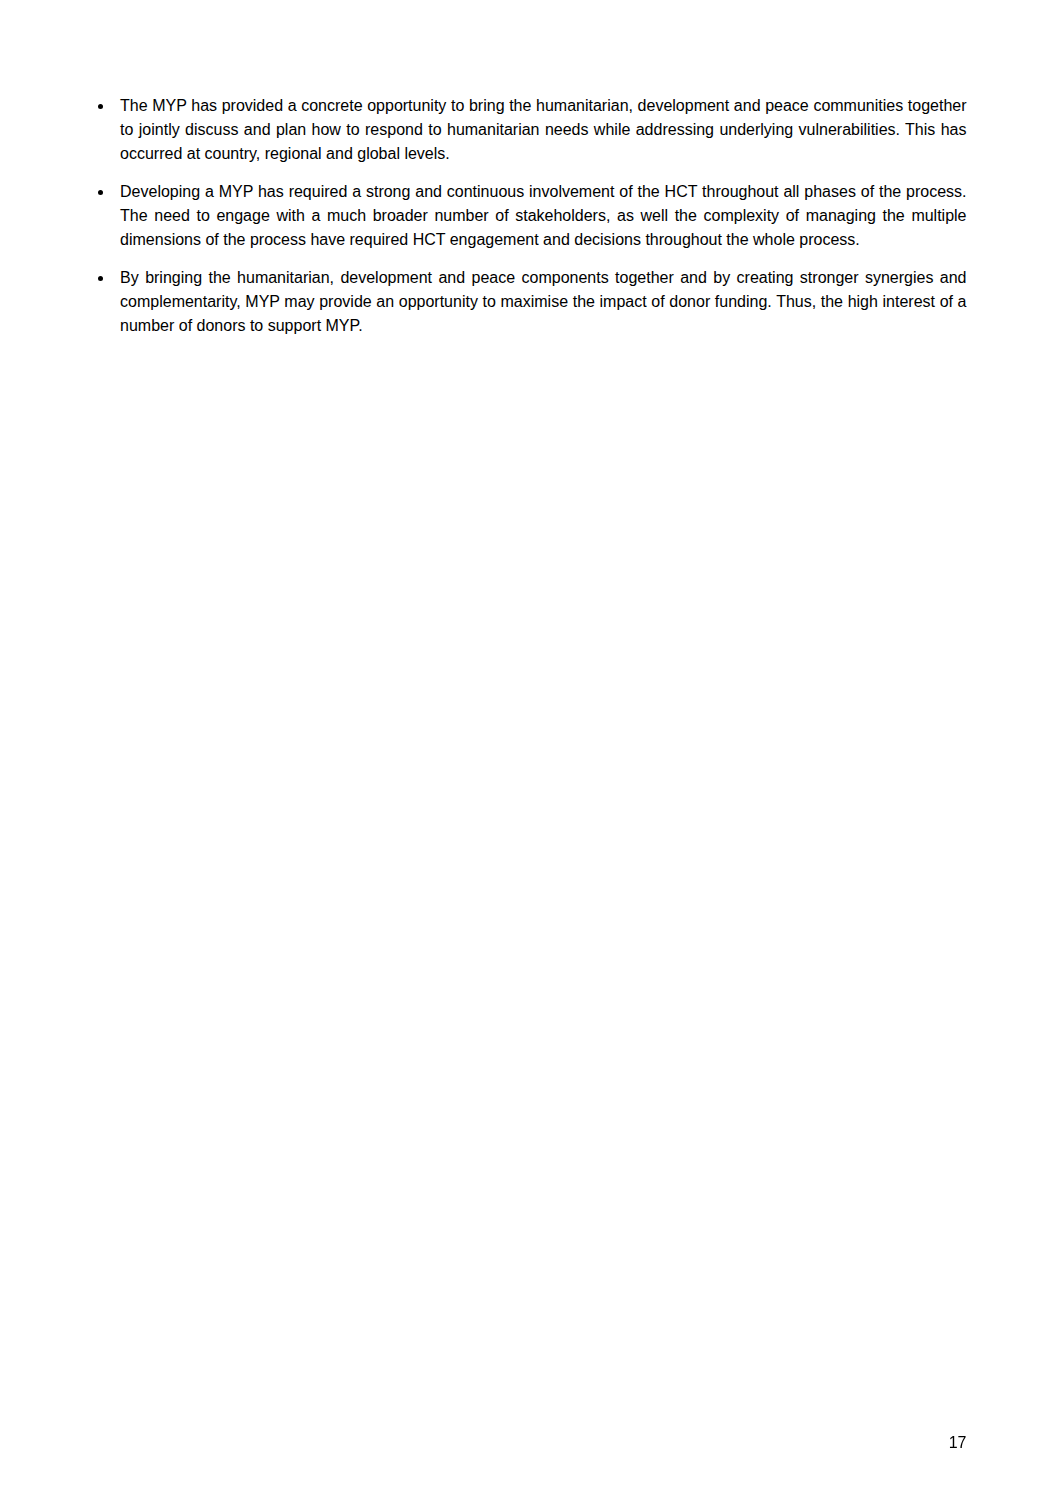The MYP has provided a concrete opportunity to bring the humanitarian, development and peace communities together to jointly discuss and plan how to respond to humanitarian needs while addressing underlying vulnerabilities. This has occurred at country, regional and global levels.
Developing a MYP has required a strong and continuous involvement of the HCT throughout all phases of the process. The need to engage with a much broader number of stakeholders, as well the complexity of managing the multiple dimensions of the process have required HCT engagement and decisions throughout the whole process.
By bringing the humanitarian, development and peace components together and by creating stronger synergies and complementarity, MYP may provide an opportunity to maximise the impact of donor funding. Thus, the high interest of a number of donors to support MYP.
17